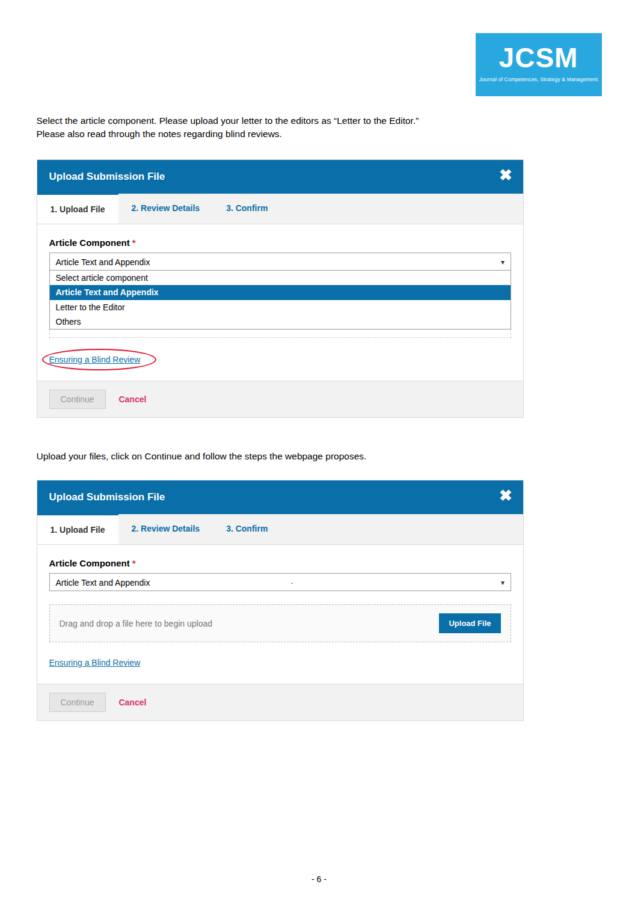JCSM
Journal of Competences, Strategy & Management
Select the article component. Please upload your letter to the editors as “Letter to the Editor.”
Please also read through the notes regarding blind reviews.
Upload Submission File ✖
1. Upload File
2. Review Details
3. Confirm
Article Component *
Article Text and Appendix ▾
Select article component
Article Text and Appendix
Letter to the Editor
Others
Ensuring a Blind Review
Continue Cancel
Upload your files, click on Continue and follow the steps the webpage proposes.
Upload Submission File ✖
1. Upload File
2. Review Details
3. Confirm
Article Component *
Article Text and Appendix · ▾
Drag and drop a file here to begin upload Upload File
Ensuring a Blind Review
Continue Cancel
- 6 -